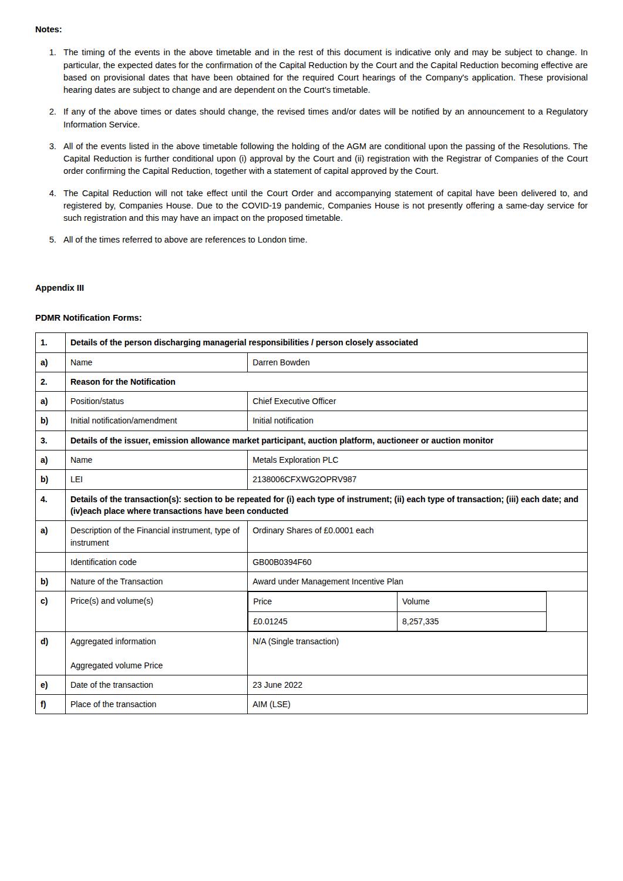Notes:
The timing of the events in the above timetable and in the rest of this document is indicative only and may be subject to change. In particular, the expected dates for the confirmation of the Capital Reduction by the Court and the Capital Reduction becoming effective are based on provisional dates that have been obtained for the required Court hearings of the Company's application. These provisional hearing dates are subject to change and are dependent on the Court's timetable.
If any of the above times or dates should change, the revised times and/or dates will be notified by an announcement to a Regulatory Information Service.
All of the events listed in the above timetable following the holding of the AGM are conditional upon the passing of the Resolutions. The Capital Reduction is further conditional upon (i) approval by the Court and (ii) registration with the Registrar of Companies of the Court order confirming the Capital Reduction, together with a statement of capital approved by the Court.
The Capital Reduction will not take effect until the Court Order and accompanying statement of capital have been delivered to, and registered by, Companies House. Due to the COVID-19 pandemic, Companies House is not presently offering a same-day service for such registration and this may have an impact on the proposed timetable.
All of the times referred to above are references to London time.
Appendix III
PDMR Notification Forms:
| 1. | Details of the person discharging managerial responsibilities / person closely associated |
| a) | Name | Darren Bowden |
| 2. | Reason for the Notification |
| a) | Position/status | Chief Executive Officer |
| b) | Initial notification/amendment | Initial notification |
| 3. | Details of the issuer, emission allowance market participant, auction platform, auctioneer or auction monitor |
| a) | Name | Metals Exploration PLC |
| b) | LEI | 2138006CFXWG2OPRV987 |
| 4. | Details of the transaction(s): section to be repeated for (i) each type of instrument; (ii) each type of transaction; (iii) each date; and (iv)each place where transactions have been conducted |
| a) | Description of the Financial instrument, type of instrument | Ordinary Shares of £0.0001 each |
| | Identification code | GB00B0394F60 |
| b) | Nature of the Transaction | Award under Management Incentive Plan |
| c) | Price(s) and volume(s) | / Price / Volume / / / £0.01245 / 8,257,335 / / |
| d) | Aggregated information Aggregated volume Price | N/A (Single transaction) |
| e) | Date of the transaction | 23 June 2022 |
| f) | Place of the transaction | AIM (LSE) |